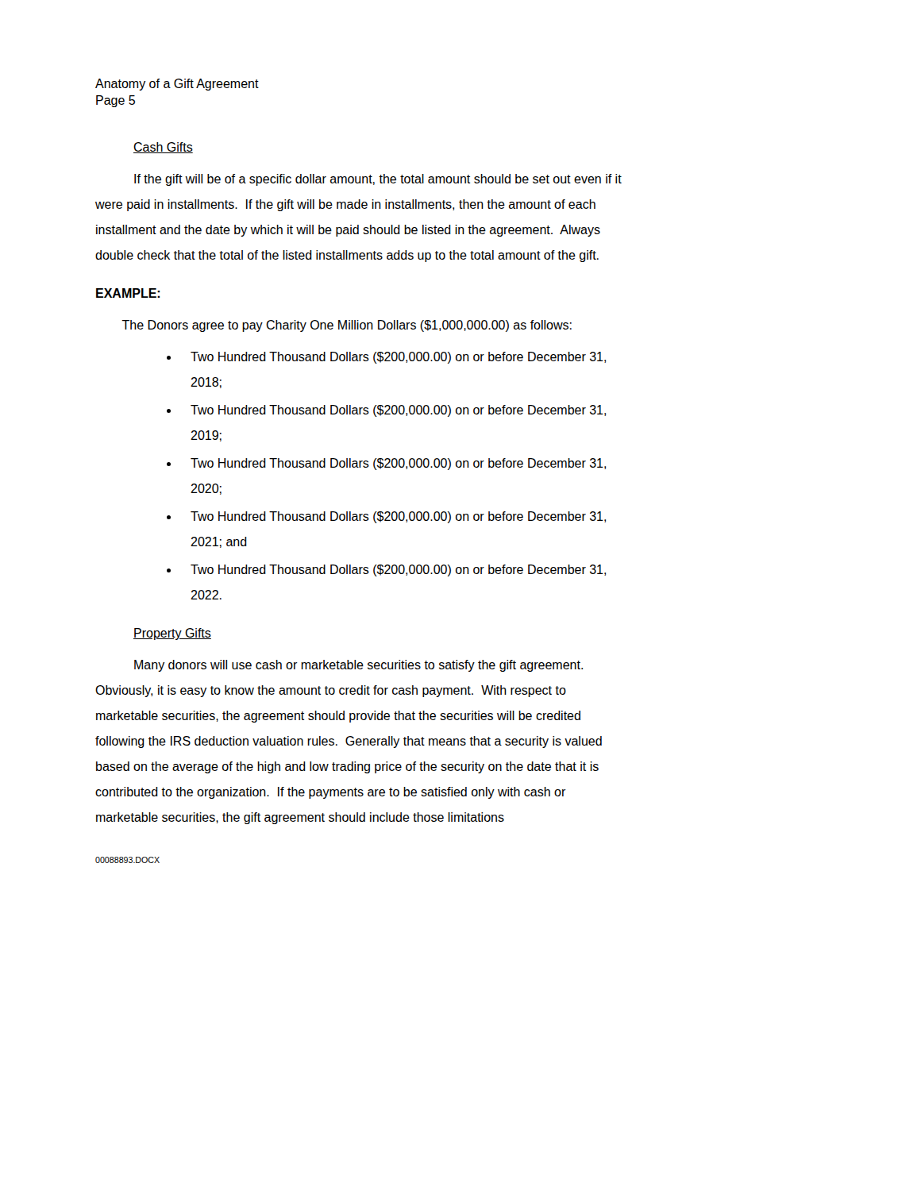Anatomy of a Gift Agreement
Page 5
Cash Gifts
If the gift will be of a specific dollar amount, the total amount should be set out even if it were paid in installments. If the gift will be made in installments, then the amount of each installment and the date by which it will be paid should be listed in the agreement. Always double check that the total of the listed installments adds up to the total amount of the gift.
EXAMPLE:
The Donors agree to pay Charity One Million Dollars ($1,000,000.00) as follows:
Two Hundred Thousand Dollars ($200,000.00) on or before December 31, 2018;
Two Hundred Thousand Dollars ($200,000.00) on or before December 31, 2019;
Two Hundred Thousand Dollars ($200,000.00) on or before December 31, 2020;
Two Hundred Thousand Dollars ($200,000.00) on or before December 31, 2021; and
Two Hundred Thousand Dollars ($200,000.00) on or before December 31, 2022.
Property Gifts
Many donors will use cash or marketable securities to satisfy the gift agreement. Obviously, it is easy to know the amount to credit for cash payment. With respect to marketable securities, the agreement should provide that the securities will be credited following the IRS deduction valuation rules. Generally that means that a security is valued based on the average of the high and low trading price of the security on the date that it is contributed to the organization. If the payments are to be satisfied only with cash or marketable securities, the gift agreement should include those limitations
00088893.DOCX